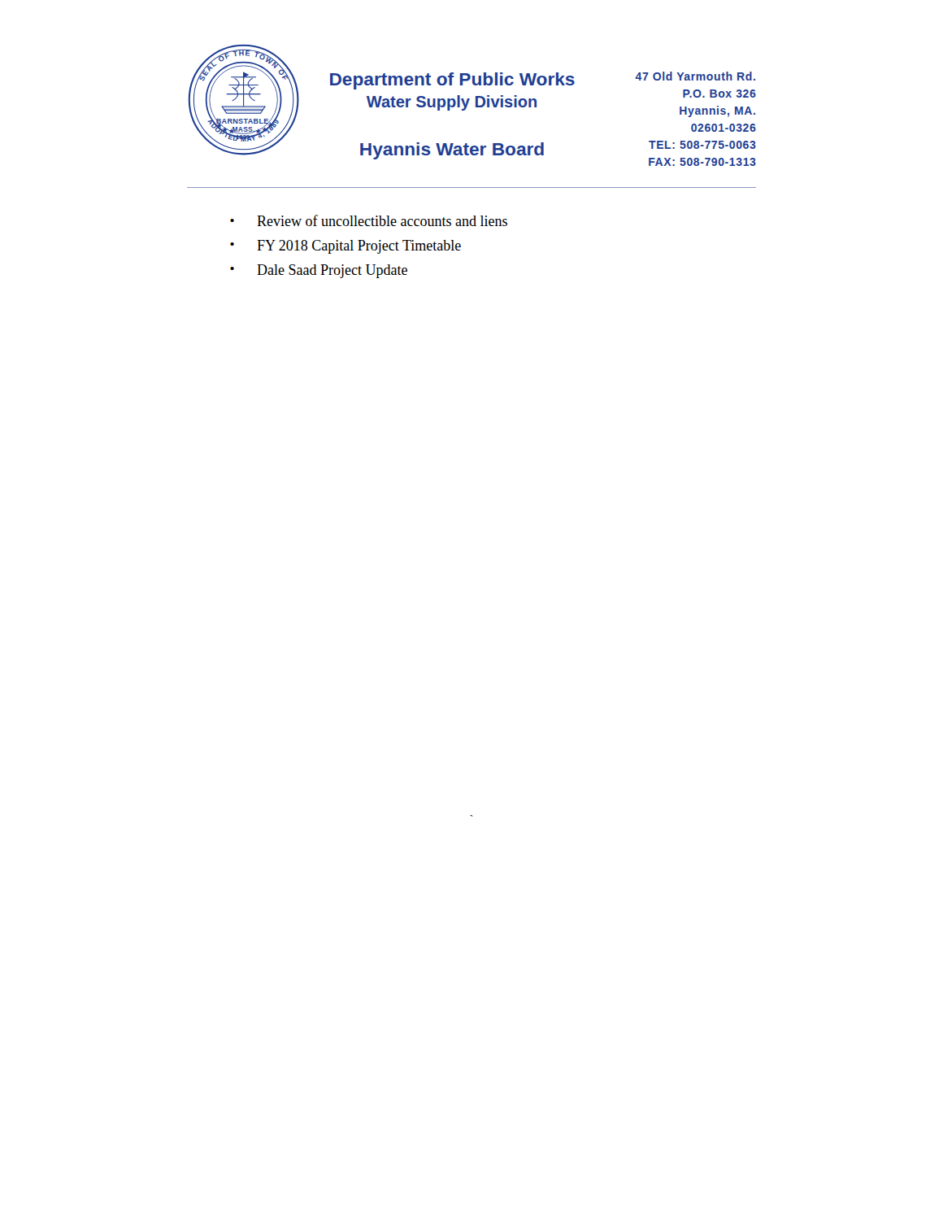SEAL OF THE TOWN OF ADOPTED MAY 4, 1889 BARNSTABLE, MASS. 1639. ★ ★ ★ ★ ★ ★
Department of Public Works
Water Supply Division
Hyannis Water Board
47 Old Yarmouth Rd.
P.O. Box 326
Hyannis, MA.
02601-0326
TEL: 508-775-0063
FAX: 508-790-1313
Review of uncollectible accounts and liens
FY 2018 Capital Project Timetable
Dale Saad Project Update
`